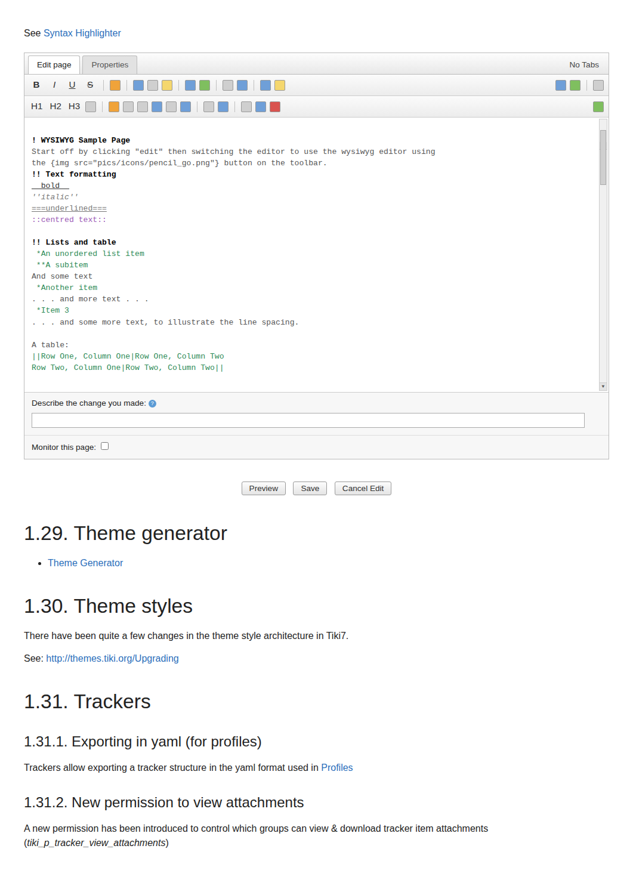See Syntax Highlighter
Edit page
Properties
No Tabs
B I U S
H1 H2 H3
! WYSIWYG Sample Page Start off by clicking "edit" then switching the editor to use the wysiwyg editor using the {img src="pics/icons/pencil_go.png"} button on the toolbar. !! Text formatting __bold__ ''italic'' ===underlined=== ::centred text:: !! Lists and table *An unordered list item **A subitem And some text *Another item . . . and more text . . . *Item 3 . . . and some more text, to illustrate the line spacing. A table: ||Row One, Column One|Row One, Column Two Row Two, Column One|Row Two, Column Two||
▲
▼
Describe the change you made: ?
Monitor this page:
Preview Save Cancel Edit
1.29. Theme generator
Theme Generator
1.30. Theme styles
There have been quite a few changes in the theme style architecture in Tiki7.
See: http://themes.tiki.org/Upgrading
1.31. Trackers
1.31.1. Exporting in yaml (for profiles)
Trackers allow exporting a tracker structure in the yaml format used in Profiles
1.31.2. New permission to view attachments
A new permission has been introduced to control which groups can view & download tracker item attachments (tiki_p_tracker_view_attachments)